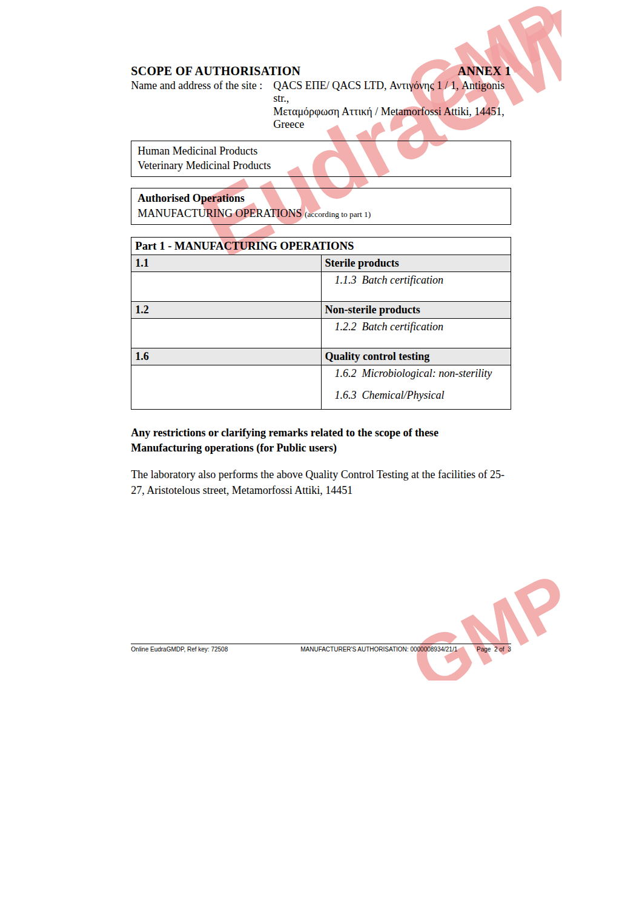GMP
EudraGMP
GMP
SCOPE OF AUTHORISATION ANNEX 1
Name and address of the site :
QACS ΕΠΕ/ QACS LTD, Αντιγόνης 1 / 1, Antigonis str.,
Μεταμόρφωση Αττική / Metamorfossi Attiki, 14451, Greece
Human Medicinal Products
Veterinary Medicinal Products
Authorised Operations
MANUFACTURING OPERATIONS (according to part 1)
| Part 1 - MANUFACTURING OPERATIONS |
| 1.1 | Sterile products |
| | 1.1.3 Batch certification |
| 1.2 | Non-sterile products |
| | 1.2.2 Batch certification |
| 1.6 | Quality control testing |
| | 1.6.2 Microbiological: non-sterility |
| 1.6.3 Chemical/Physical |
Any restrictions or clarifying remarks related to the scope of these Manufacturing operations (for Public users)
The laboratory also performs the above Quality Control Testing at the facilities of 25-27, Aristotelous street, Metamorfossi Attiki, 14451
Online EudraGMDP, Ref key: 72508
MANUFACTURER'S AUTHORISATION: 0000008934/21/1
Page 2 of 3